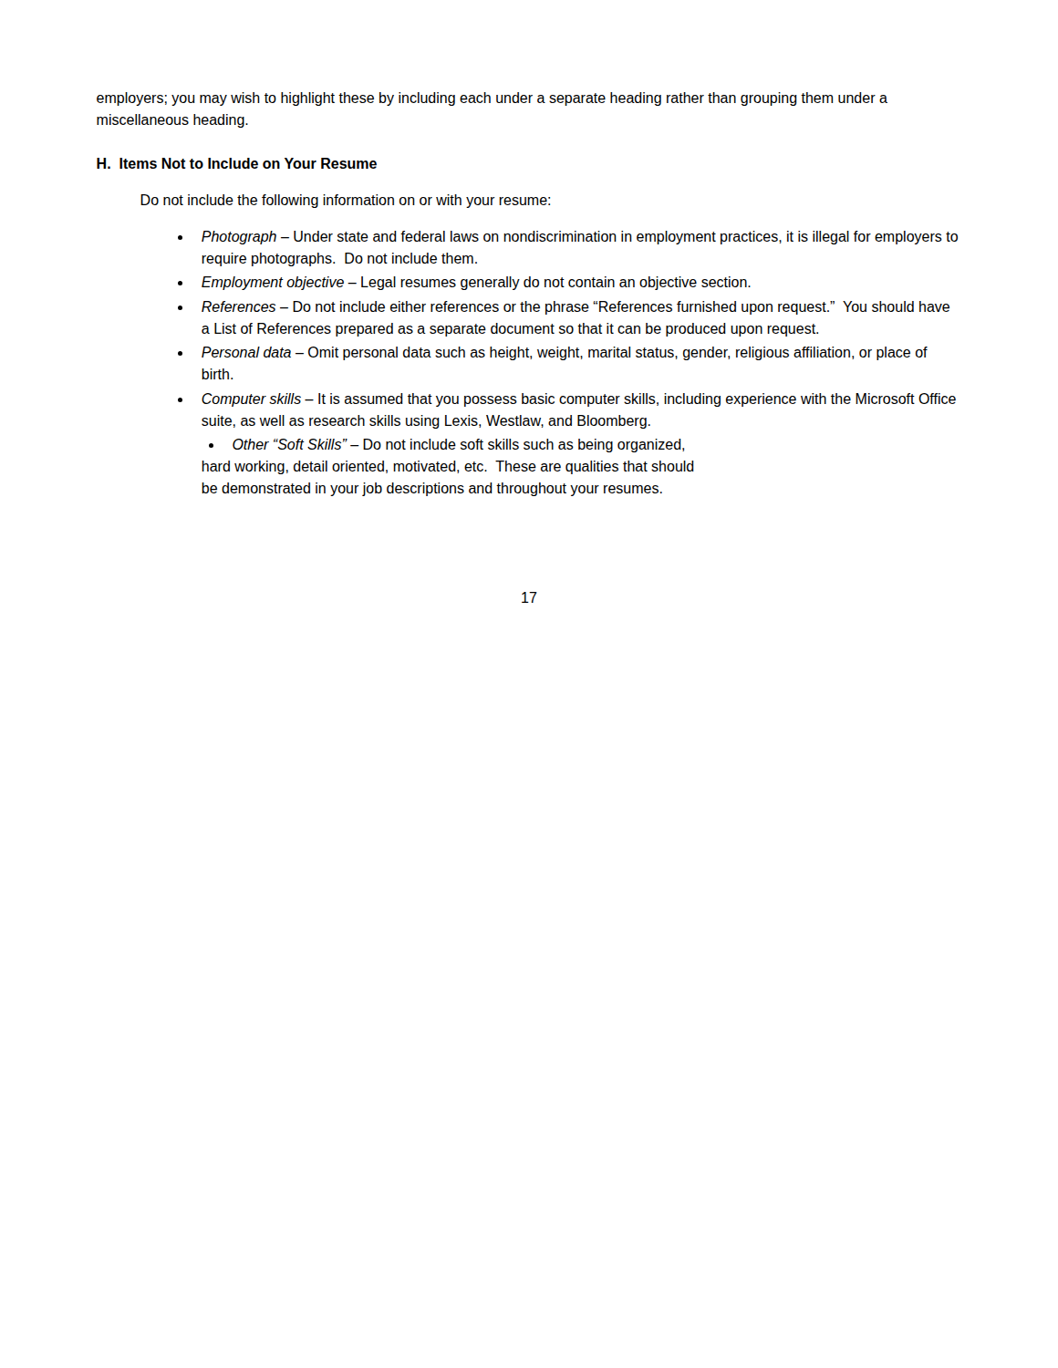employers; you may wish to highlight these by including each under a separate heading rather than grouping them under a miscellaneous heading.
H. Items Not to Include on Your Resume
Do not include the following information on or with your resume:
Photograph – Under state and federal laws on nondiscrimination in employment practices, it is illegal for employers to require photographs. Do not include them.
Employment objective – Legal resumes generally do not contain an objective section.
References – Do not include either references or the phrase “References furnished upon request.” You should have a List of References prepared as a separate document so that it can be produced upon request.
Personal data – Omit personal data such as height, weight, marital status, gender, religious affiliation, or place of birth.
Computer skills – It is assumed that you possess basic computer skills, including experience with the Microsoft Office suite, as well as research skills using Lexis, Westlaw, and Bloomberg.
Other “Soft Skills” – Do not include soft skills such as being organized, hard working, detail oriented, motivated, etc. These are qualities that should be demonstrated in your job descriptions and throughout your resumes.
17